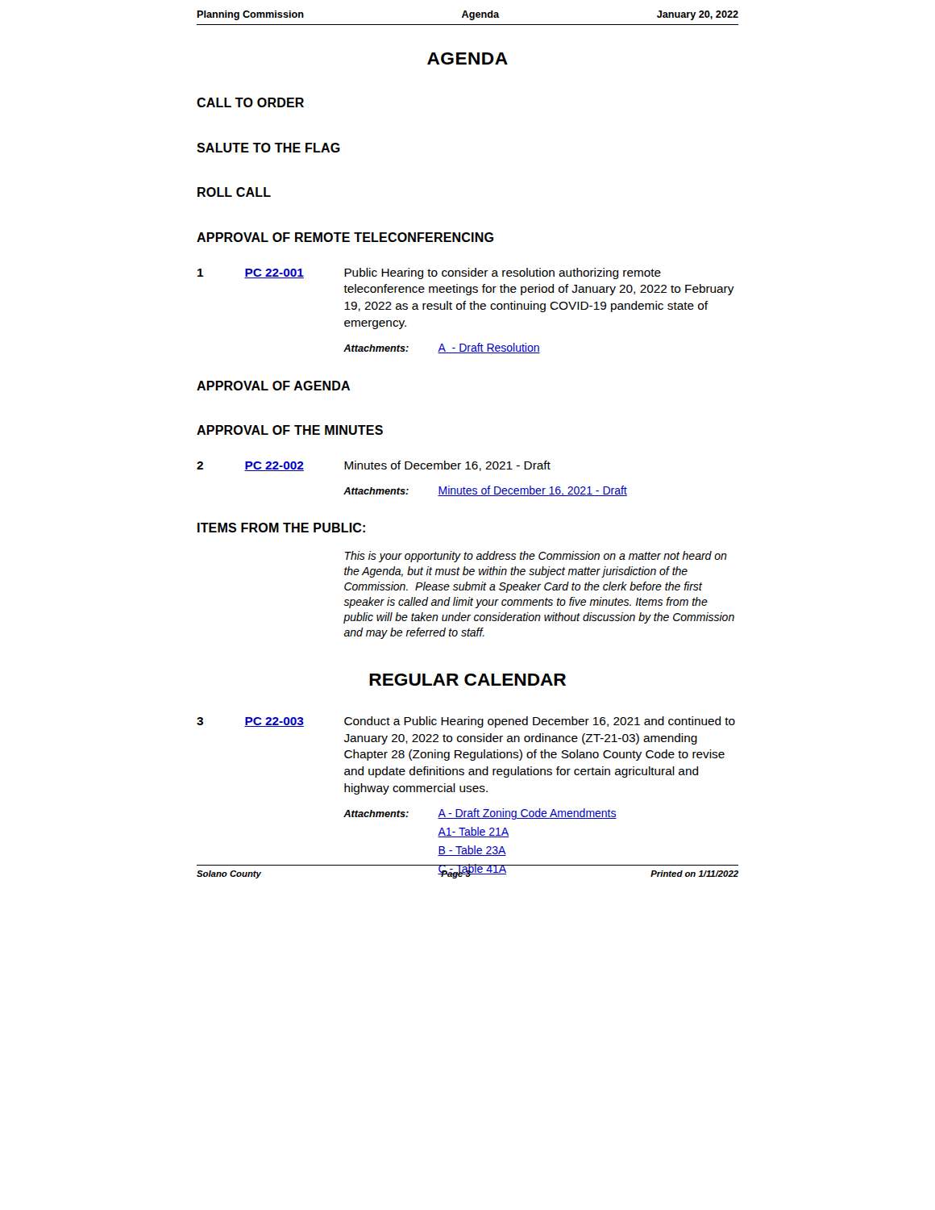Planning Commission
Agenda
January 20, 2022
AGENDA
CALL TO ORDER
SALUTE TO THE FLAG
ROLL CALL
APPROVAL OF REMOTE TELECONFERENCING
1
PC 22-001
Public Hearing to consider a resolution authorizing remote teleconference meetings for the period of January 20, 2022 to February 19, 2022 as a result of the continuing COVID-19 pandemic state of emergency.
Attachments:
A - Draft Resolution
APPROVAL OF AGENDA
APPROVAL OF THE MINUTES
2
PC 22-002
Minutes of December 16, 2021 - Draft
Attachments:
Minutes of December 16, 2021 - Draft
ITEMS FROM THE PUBLIC:
This is your opportunity to address the Commission on a matter not heard on the Agenda, but it must be within the subject matter jurisdiction of the Commission. Please submit a Speaker Card to the clerk before the first speaker is called and limit your comments to five minutes. Items from the public will be taken under consideration without discussion by the Commission and may be referred to staff.
REGULAR CALENDAR
3
PC 22-003
Conduct a Public Hearing opened December 16, 2021 and continued to January 20, 2022 to consider an ordinance (ZT-21-03) amending Chapter 28 (Zoning Regulations) of the Solano County Code to revise and update definitions and regulations for certain agricultural and highway commercial uses.
Attachments:
A - Draft Zoning Code Amendments A1- Table 21A B - Table 23A C - Table 41A
Solano County
Page 3
Printed on 1/11/2022